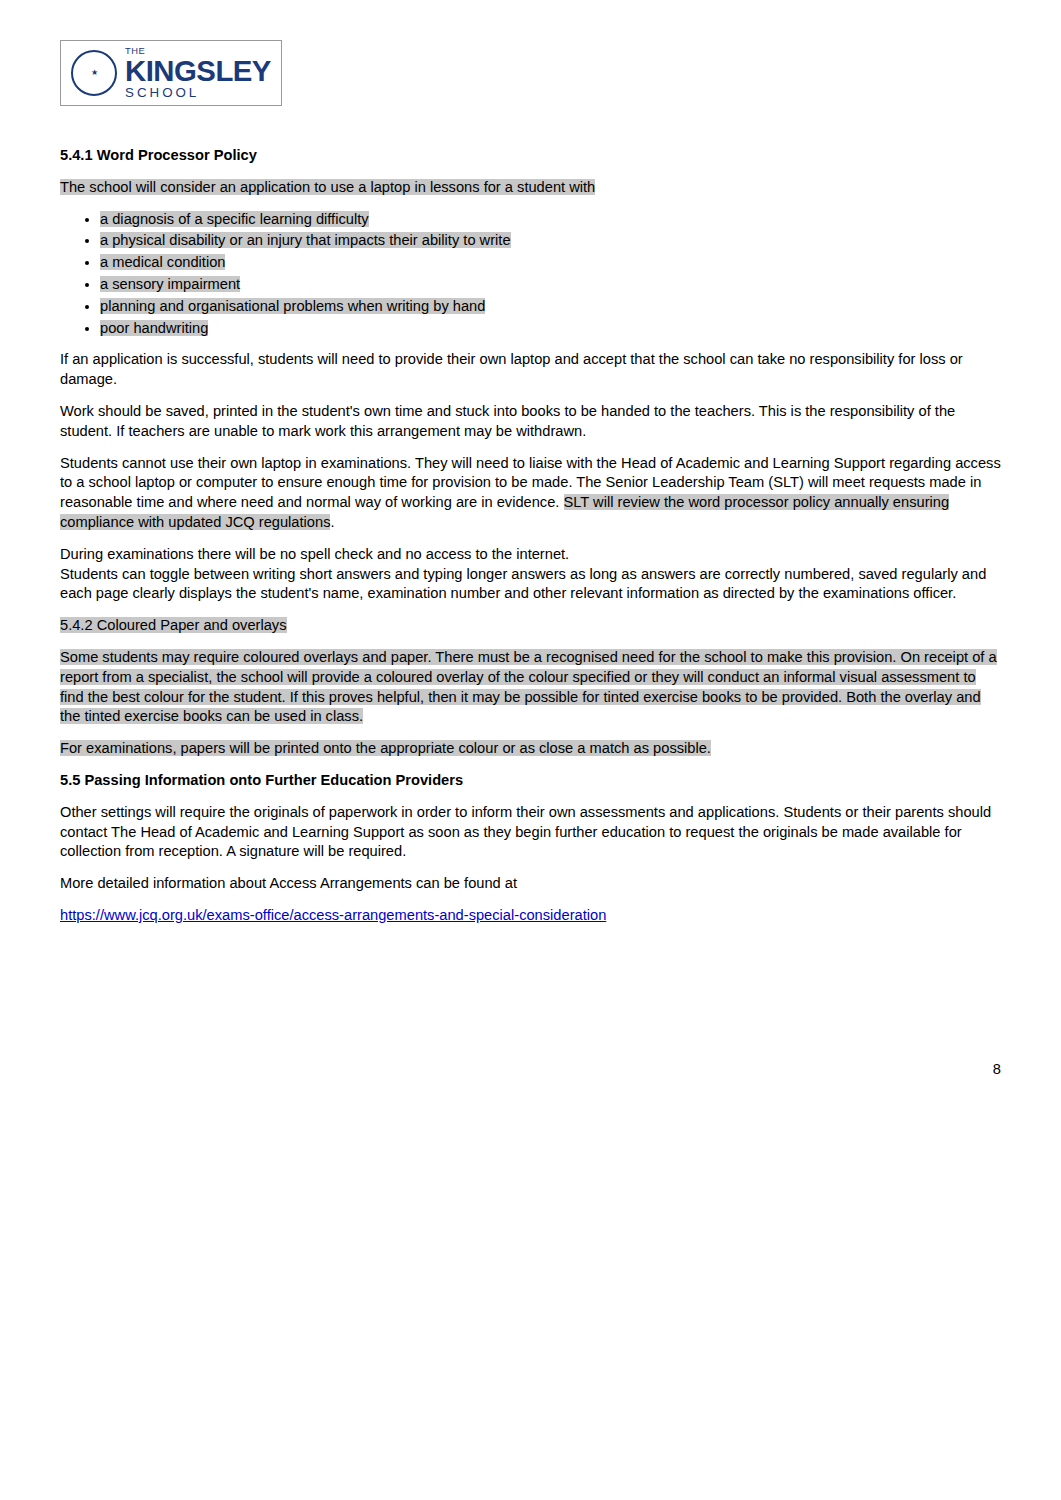★
THE
KINGSLEY
SCHOOL
5.4.1 Word Processor Policy
The school will consider an application to use a laptop in lessons for a student with
a diagnosis of a specific learning difficulty
a physical disability or an injury that impacts their ability to write
a medical condition
a sensory impairment
planning and organisational problems when writing by hand
poor handwriting
If an application is successful, students will need to provide their own laptop and accept that the school can take no responsibility for loss or damage.
Work should be saved, printed in the student's own time and stuck into books to be handed to the teachers. This is the responsibility of the student. If teachers are unable to mark work this arrangement may be withdrawn.
Students cannot use their own laptop in examinations. They will need to liaise with the Head of Academic and Learning Support regarding access to a school laptop or computer to ensure enough time for provision to be made. The Senior Leadership Team (SLT) will meet requests made in reasonable time and where need and normal way of working are in evidence. SLT will review the word processor policy annually ensuring compliance with updated JCQ regulations.
During examinations there will be no spell check and no access to the internet.
Students can toggle between writing short answers and typing longer answers as long as answers are correctly numbered, saved regularly and each page clearly displays the student's name, examination number and other relevant information as directed by the examinations officer.
5.4.2 Coloured Paper and overlays
Some students may require coloured overlays and paper. There must be a recognised need for the school to make this provision. On receipt of a report from a specialist, the school will provide a coloured overlay of the colour specified or they will conduct an informal visual assessment to find the best colour for the student. If this proves helpful, then it may be possible for tinted exercise books to be provided. Both the overlay and the tinted exercise books can be used in class.
For examinations, papers will be printed onto the appropriate colour or as close a match as possible.
5.5 Passing Information onto Further Education Providers
Other settings will require the originals of paperwork in order to inform their own assessments and applications. Students or their parents should contact The Head of Academic and Learning Support as soon as they begin further education to request the originals be made available for collection from reception. A signature will be required.
More detailed information about Access Arrangements can be found at
https://www.jcq.org.uk/exams-office/access-arrangements-and-special-consideration
8